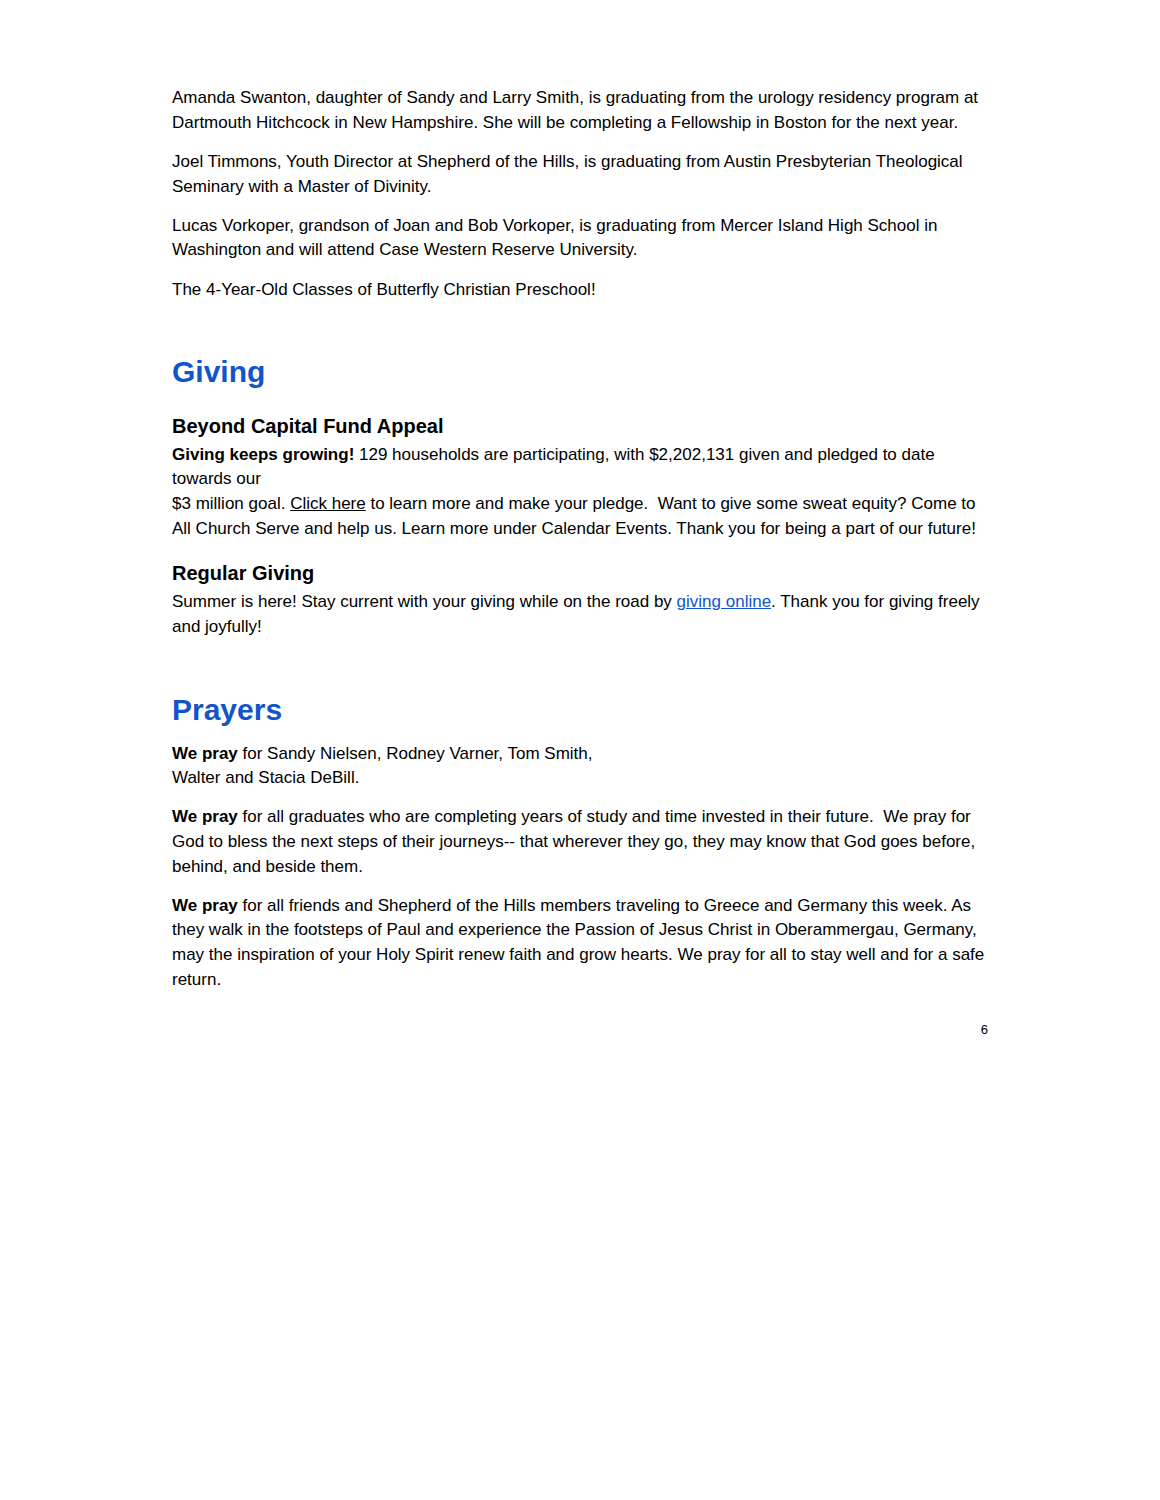Amanda Swanton, daughter of Sandy and Larry Smith, is graduating from the urology residency program at Dartmouth Hitchcock in New Hampshire. She will be completing a Fellowship in Boston for the next year.
Joel Timmons, Youth Director at Shepherd of the Hills, is graduating from Austin Presbyterian Theological Seminary with a Master of Divinity.
Lucas Vorkoper, grandson of Joan and Bob Vorkoper, is graduating from Mercer Island High School in Washington and will attend Case Western Reserve University.
The 4-Year-Old Classes of Butterfly Christian Preschool!
Giving
Beyond Capital Fund Appeal
Giving keeps growing! 129 households are participating, with $2,202,131 given and pledged to date towards our
$3 million goal. Click here to learn more and make your pledge. Want to give some sweat equity? Come to All Church Serve and help us. Learn more under Calendar Events. Thank you for being a part of our future!
Regular Giving
Summer is here! Stay current with your giving while on the road by giving online. Thank you for giving freely and joyfully!
Prayers
We pray for Sandy Nielsen, Rodney Varner, Tom Smith,
Walter and Stacia DeBill.
We pray for all graduates who are completing years of study and time invested in their future. We pray for God to bless the next steps of their journeys-- that wherever they go, they may know that God goes before, behind, and beside them.
We pray for all friends and Shepherd of the Hills members traveling to Greece and Germany this week. As they walk in the footsteps of Paul and experience the Passion of Jesus Christ in Oberammergau, Germany, may the inspiration of your Holy Spirit renew faith and grow hearts. We pray for all to stay well and for a safe return.
6